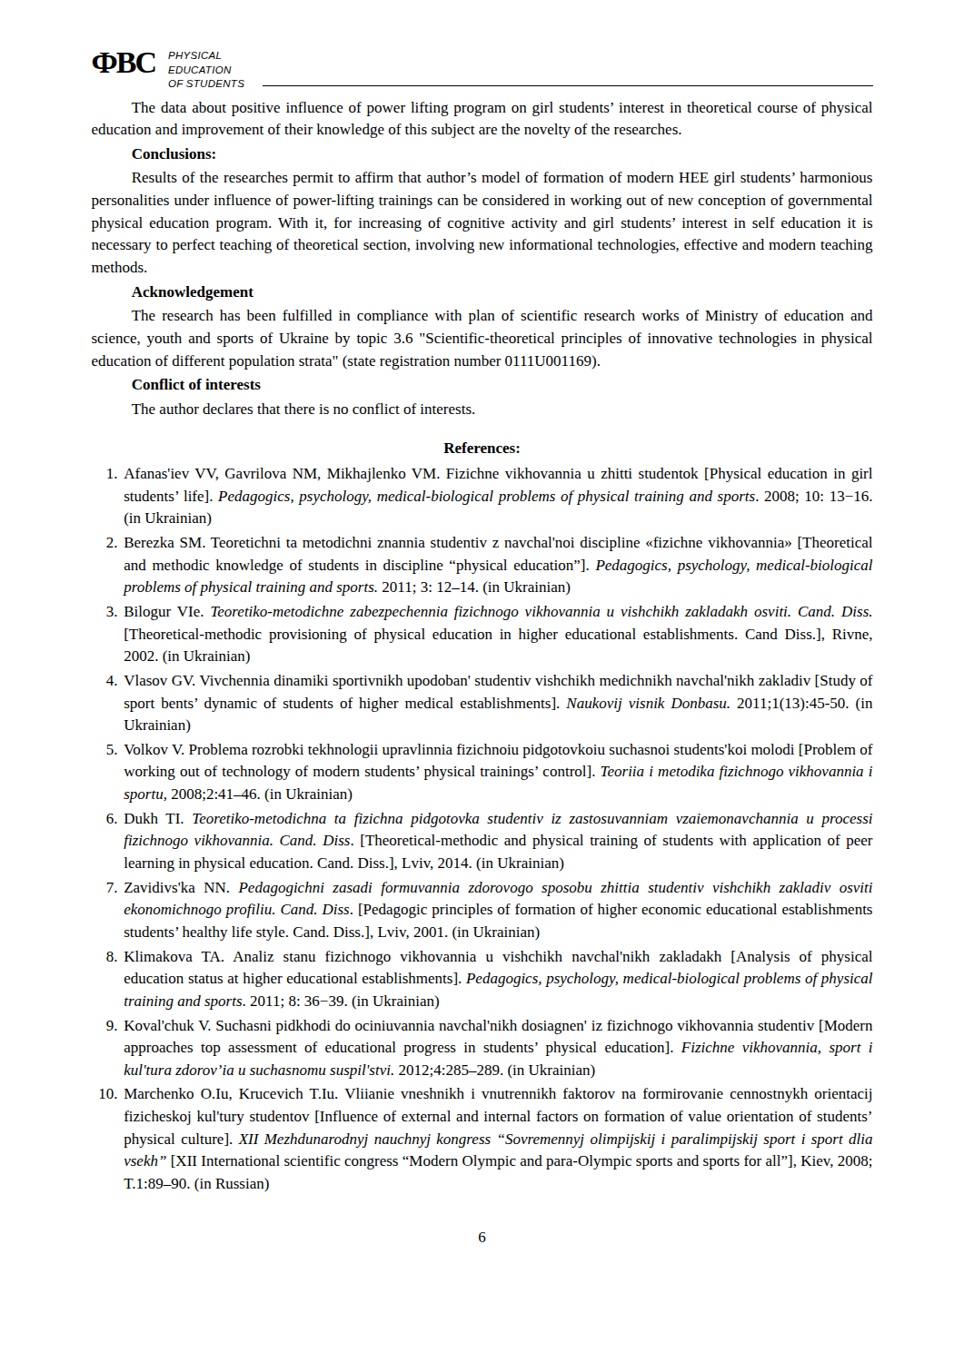ФВС
Physical
Education
of Students
The data about positive influence of power lifting program on girl students’ interest in theoretical course of physical education and improvement of their knowledge of this subject are the novelty of the researches.
Conclusions:
Results of the researches permit to affirm that author’s model of formation of modern HEE girl students’ harmonious personalities under influence of power-lifting trainings can be considered in working out of new conception of governmental physical education program. With it, for increasing of cognitive activity and girl students’ interest in self education it is necessary to perfect teaching of theoretical section, involving new informational technologies, effective and modern teaching methods.
Acknowledgement
The research has been fulfilled in compliance with plan of scientific research works of Ministry of education and science, youth and sports of Ukraine by topic 3.6 "Scientific-theoretical principles of innovative technologies in physical education of different population strata" (state registration number 0111U001169).
Conflict of interests
The author declares that there is no conflict of interests.
References:
Afanas'iev VV, Gavrilova NM, Mikhajlenko VM. Fizichne vikhovannia u zhitti studentok [Physical education in girl students’ life]. Pedagogics, psychology, medical-biological problems of physical training and sports. 2008; 10: 13−16. (in Ukrainian)
Berezka SM. Teoretichni ta metodichni znannia studentiv z navchal'noi discipline «fizichne vikhovannia» [Theoretical and methodic knowledge of students in discipline “physical education”]. Pedagogics, psychology, medical-biological problems of physical training and sports. 2011; 3: 12–14. (in Ukrainian)
Bilogur VIe. Teoretiko-metodichne zabezpechennia fizichnogo vikhovannia u vishchikh zakladakh osviti. Cand. Diss. [Theoretical-methodic provisioning of physical education in higher educational establishments. Cand Diss.], Rivne, 2002. (in Ukrainian)
Vlasov GV. Vivchennia dinamiki sportivnikh upodoban' studentiv vishchikh medichnikh navchal'nikh zakladiv [Study of sport bents’ dynamic of students of higher medical establishments]. Naukovij visnik Donbasu. 2011;1(13):45-50. (in Ukrainian)
Volkov V. Problema rozrobki tekhnologii upravlinnia fizichnoiu pidgotovkoiu suchasnoi students'koi molodi [Problem of working out of technology of modern students’ physical trainings’ control]. Teoriia i metodika fizichnogo vikhovannia i sportu, 2008;2:41–46. (in Ukrainian)
Dukh TI. Teoretiko-metodichna ta fizichna pidgotovka studentiv iz zastosuvanniam vzaiemonavchannia u processi fizichnogo vikhovannia. Cand. Diss. [Theoretical-methodic and physical training of students with application of peer learning in physical education. Cand. Diss.], Lviv, 2014. (in Ukrainian)
Zavidivs'ka NN. Pedagogichni zasadi formuvannia zdorovogo sposobu zhittia studentiv vishchikh zakladiv osviti ekonomichnogo profiliu. Cand. Diss. [Pedagogic principles of formation of higher economic educational establishments students’ healthy life style. Cand. Diss.], Lviv, 2001. (in Ukrainian)
Klimakova TA. Analiz stanu fizichnogo vikhovannia u vishchikh navchal'nikh zakladakh [Analysis of physical education status at higher educational establishments]. Pedagogics, psychology, medical-biological problems of physical training and sports. 2011; 8: 36−39. (in Ukrainian)
Koval'chuk V. Suchasni pidkhodi do ociniuvannia navchal'nikh dosiagnen' iz fizichnogo vikhovannia studentiv [Modern approaches top assessment of educational progress in students’ physical education]. Fizichne vikhovannia, sport i kul'tura zdorov’ia u suchasnomu suspil'stvi. 2012;4:285–289. (in Ukrainian)
Marchenko O.Iu, Krucevich T.Iu. Vliianie vneshnikh i vnutrennikh faktorov na formirovanie cennostnykh orientacij fizicheskoj kul'tury studentov [Influence of external and internal factors on formation of value orientation of students’ physical culture]. XII Mezhdunarodnyj nauchnyj kongress “Sovremennyj olimpijskij i paralimpijskij sport i sport dlia vsekh” [XII International scientific congress “Modern Olympic and para-Olympic sports and sports for all”], Kiev, 2008; T.1:89–90. (in Russian)
6